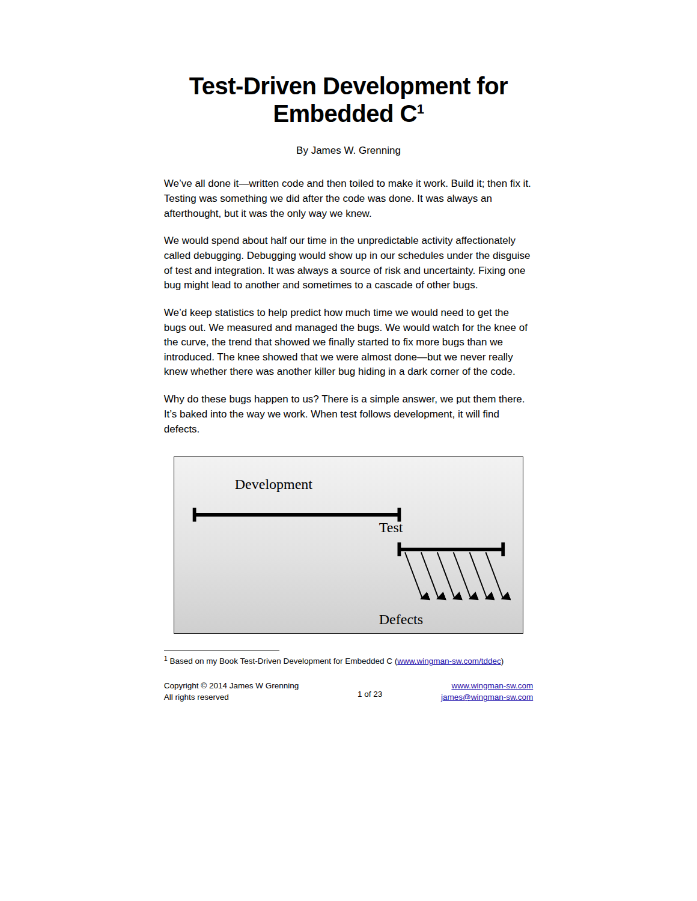Test-Driven Development for Embedded C1
By James W. Grenning
We’ve all done it—written code and then toiled to make it work. Build it; then fix it. Testing was something we did after the code was done. It was always an afterthought, but it was the only way we knew.
We would spend about half our time in the unpredictable activity affectionately called debugging. Debugging would show up in our schedules under the disguise of test and integration. It was always a source of risk and uncertainty. Fixing one bug might lead to another and sometimes to a cascade of other bugs.
We’d keep statistics to help predict how much time we would need to get the bugs out. We measured and managed the bugs. We would watch for the knee of the curve, the trend that showed we finally started to fix more bugs than we introduced. The knee showed that we were almost done—but we never really knew whether there was another killer bug hiding in a dark corner of the code.
Why do these bugs happen to us? There is a simple answer, we put them there. It’s baked into the way we work. When test follows development, it will find defects.
Development Test Defects
1 Based on my Book Test-Driven Development for Embedded C (www.wingman-sw.com/tddec)
Copyright © 2014 James W Grenning
All rights reserved
1 of 23
www.wingman-sw.com james@wingman-sw.com